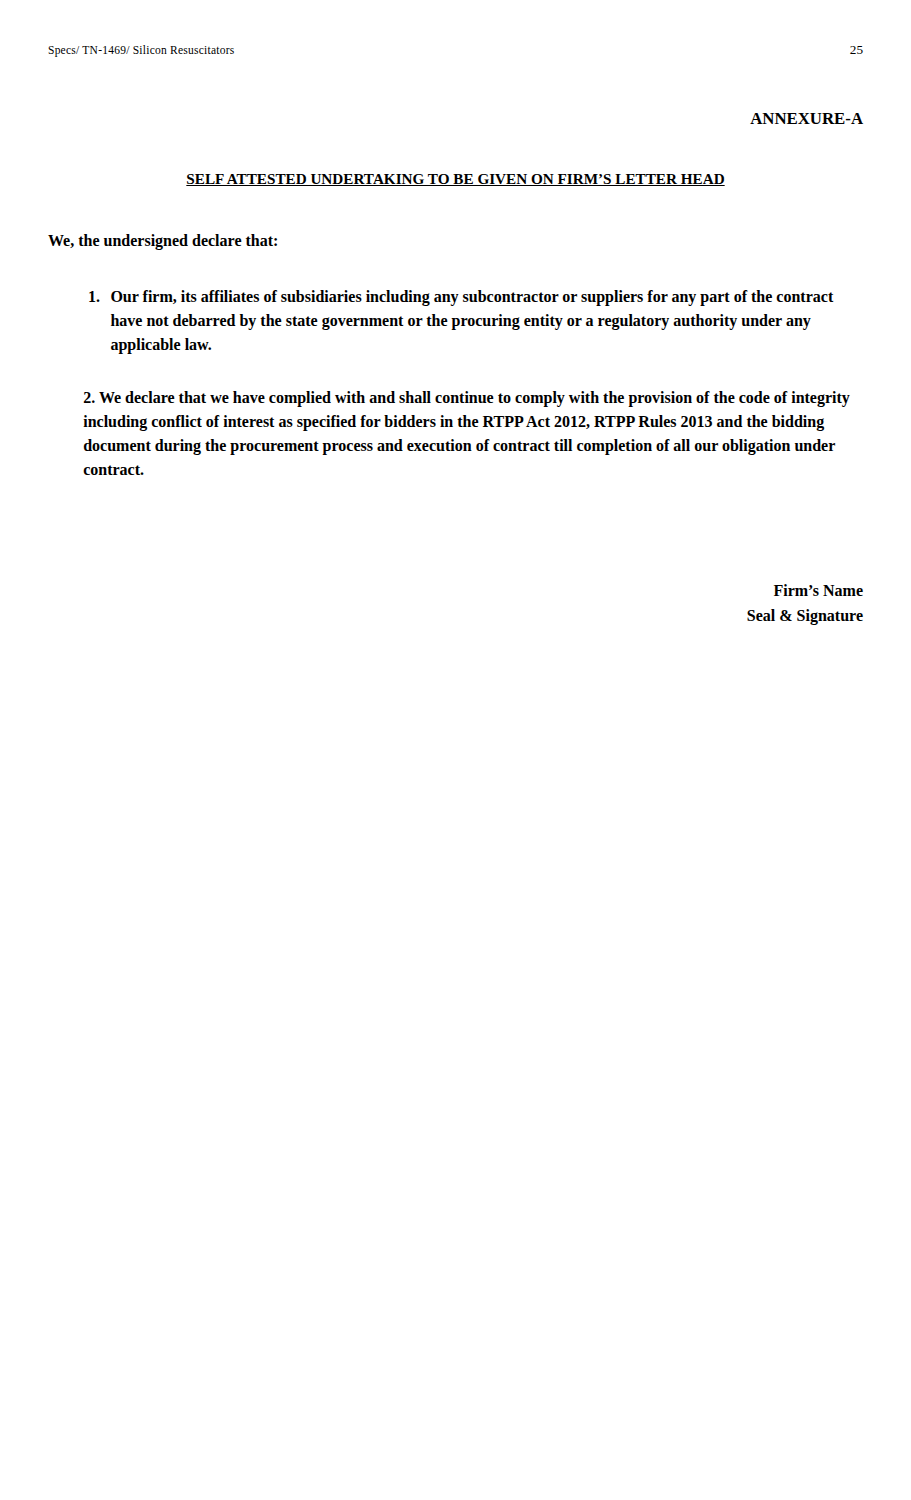Specs/ TN-1469/ Silicon Resuscitators 25
ANNEXURE-A
SELF ATTESTED UNDERTAKING TO BE GIVEN ON FIRM’S LETTER HEAD
We, the undersigned declare that:
Our firm, its affiliates of subsidiaries including any subcontractor or suppliers for any part of the contract have not debarred by the state government or the procuring entity or a regulatory authority under any applicable law.
2. We declare that we have complied with and shall continue to comply with the provision of the code of integrity including conflict of interest as specified for bidders in the RTPP Act 2012, RTPP Rules 2013 and the bidding document during the procurement process and execution of contract till completion of all our obligation under contract.
Firm’s Name
Seal & Signature